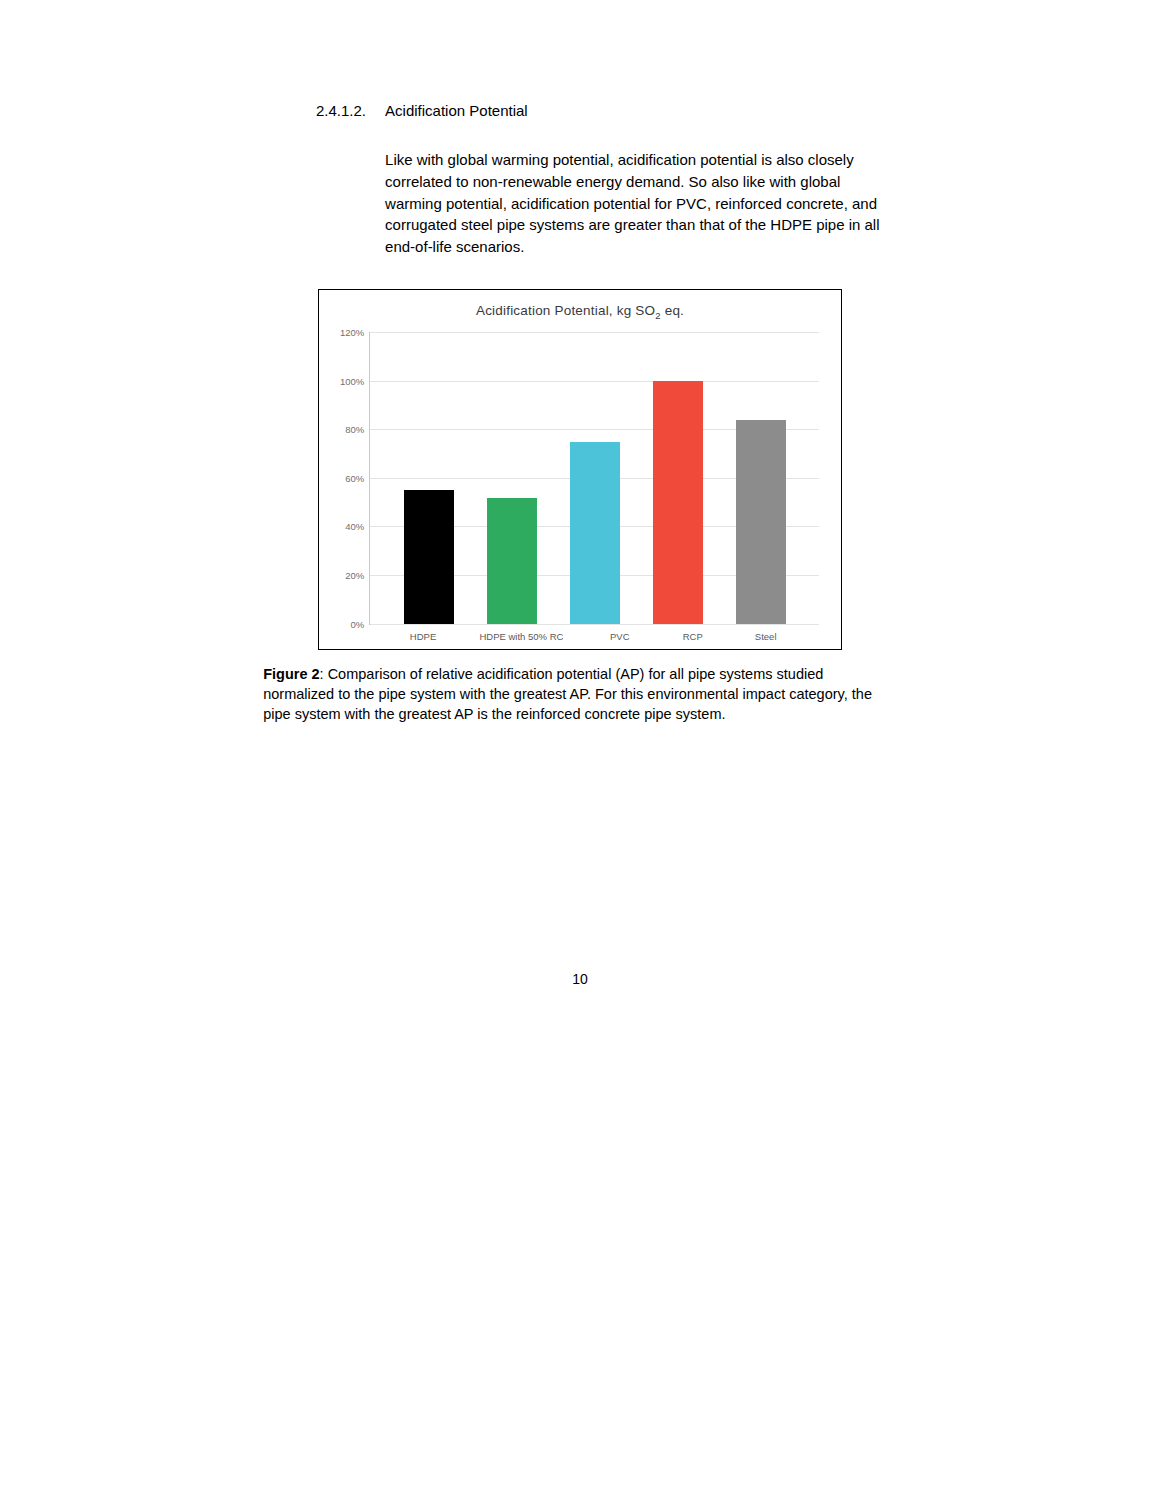2.4.1.2. Acidification Potential
Like with global warming potential, acidification potential is also closely correlated to non-renewable energy demand. So also like with global warming potential, acidification potential for PVC, reinforced concrete, and corrugated steel pipe systems are greater than that of the HDPE pipe in all end-of-life scenarios.
Acidification Potential, kg SO2 eq.
120%
100%
80%
60%
40%
20%
0%
HDPE
HDPE with 50% RC
PVC
RCP
Steel
Figure 2: Comparison of relative acidification potential (AP) for all pipe systems studied normalized to the pipe system with the greatest AP. For this environmental impact category, the pipe system with the greatest AP is the reinforced concrete pipe system.
10